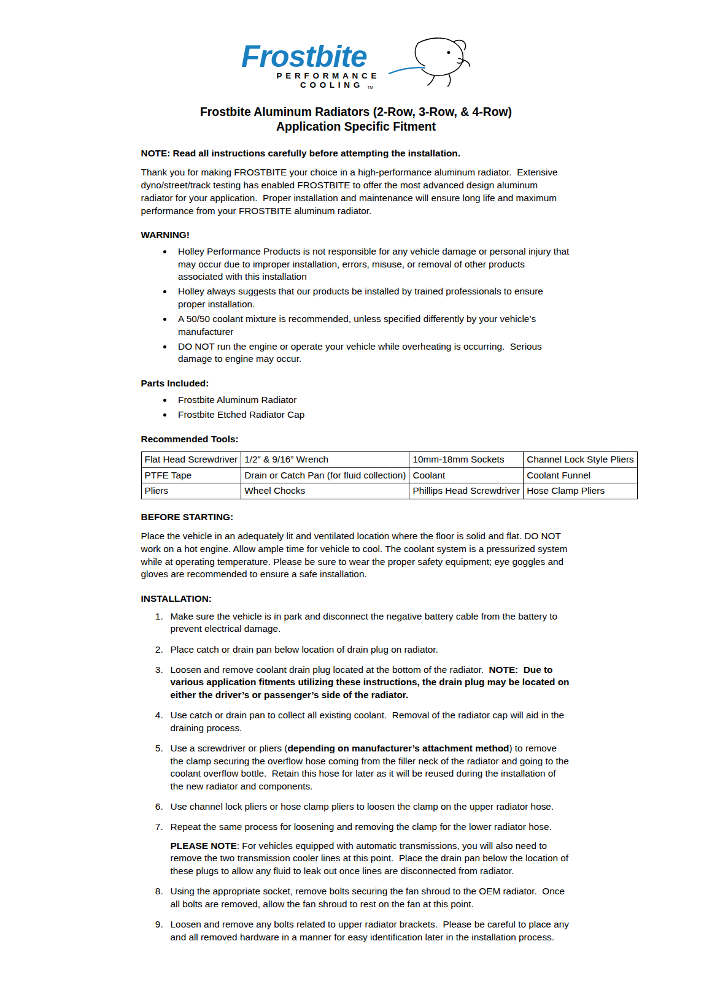Frostbite PERFORMANCE COOLING TM
Frostbite Aluminum Radiators (2-Row, 3-Row, & 4-Row) Application Specific Fitment
NOTE: Read all instructions carefully before attempting the installation.
Thank you for making FROSTBITE your choice in a high-performance aluminum radiator. Extensive dyno/street/track testing has enabled FROSTBITE to offer the most advanced design aluminum radiator for your application. Proper installation and maintenance will ensure long life and maximum performance from your FROSTBITE aluminum radiator.
WARNING!
Holley Performance Products is not responsible for any vehicle damage or personal injury that may occur due to improper installation, errors, misuse, or removal of other products associated with this installation
Holley always suggests that our products be installed by trained professionals to ensure proper installation.
A 50/50 coolant mixture is recommended, unless specified differently by your vehicle’s manufacturer
DO NOT run the engine or operate your vehicle while overheating is occurring. Serious damage to engine may occur.
Parts Included:
Frostbite Aluminum Radiator
Frostbite Etched Radiator Cap
Recommended Tools:
| Flat Head Screwdriver | 1/2” & 9/16” Wrench | 10mm-18mm Sockets | Channel Lock Style Pliers |
| PTFE Tape | Drain or Catch Pan (for fluid collection) | Coolant | Coolant Funnel |
| Pliers | Wheel Chocks | Phillips Head Screwdriver | Hose Clamp Pliers |
BEFORE STARTING:
Place the vehicle in an adequately lit and ventilated location where the floor is solid and flat. DO NOT work on a hot engine. Allow ample time for vehicle to cool. The coolant system is a pressurized system while at operating temperature. Please be sure to wear the proper safety equipment; eye goggles and gloves are recommended to ensure a safe installation.
INSTALLATION:
Make sure the vehicle is in park and disconnect the negative battery cable from the battery to prevent electrical damage.
Place catch or drain pan below location of drain plug on radiator.
Loosen and remove coolant drain plug located at the bottom of the radiator. NOTE: Due to various application fitments utilizing these instructions, the drain plug may be located on either the driver’s or passenger’s side of the radiator.
Use catch or drain pan to collect all existing coolant. Removal of the radiator cap will aid in the draining process.
Use a screwdriver or pliers (depending on manufacturer’s attachment method) to remove the clamp securing the overflow hose coming from the filler neck of the radiator and going to the coolant overflow bottle. Retain this hose for later as it will be reused during the installation of the new radiator and components.
Use channel lock pliers or hose clamp pliers to loosen the clamp on the upper radiator hose.
Repeat the same process for loosening and removing the clamp for the lower radiator hose.
PLEASE NOTE: For vehicles equipped with automatic transmissions, you will also need to remove the two transmission cooler lines at this point. Place the drain pan below the location of these plugs to allow any fluid to leak out once lines are disconnected from radiator.
Using the appropriate socket, remove bolts securing the fan shroud to the OEM radiator. Once all bolts are removed, allow the fan shroud to rest on the fan at this point.
Loosen and remove any bolts related to upper radiator brackets. Please be careful to place any and all removed hardware in a manner for easy identification later in the installation process.